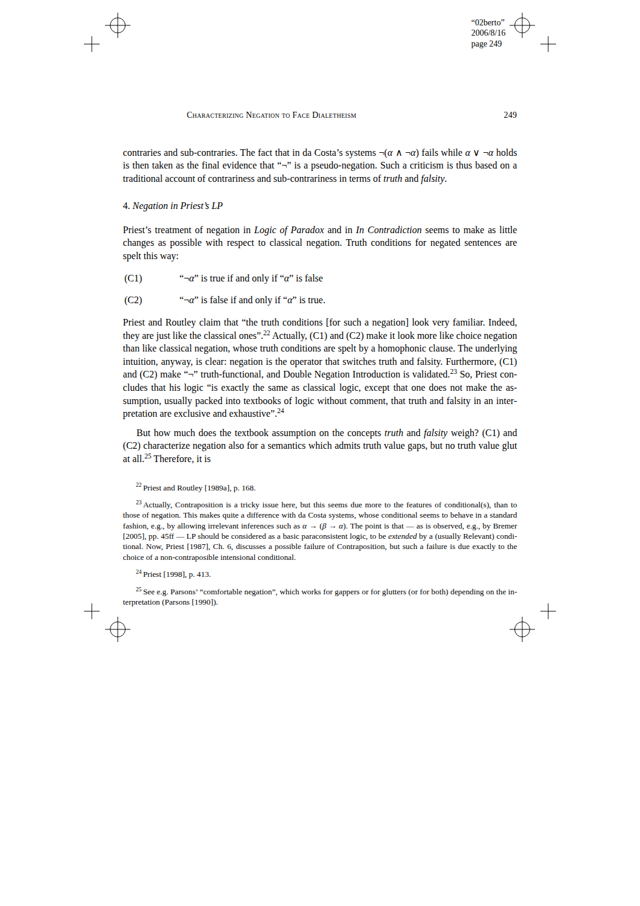“02berto”
2006/8/16
page 249
Characterizing Negation to Face Dialetheism 249
contraries and sub-contraries. The fact that in da Costa’s systems ¬(α ∧ ¬α) fails while α ∨ ¬α holds is then taken as the final evidence that “¬” is a pseudo-negation. Such a criticism is thus based on a traditional account of contrariness and sub-contrariness in terms of truth and falsity.
4. Negation in Priest’s LP
Priest’s treatment of negation in Logic of Paradox and in In Contradiction seems to make as little changes as possible with respect to classical negation. Truth conditions for negated sentences are spelt this way:
(C1)
“¬α” is true if and only if “α” is false
(C2)
“¬α” is false if and only if “α” is true.
Priest and Routley claim that “the truth conditions [for such a negation] look very familiar. Indeed, they are just like the classical ones”.22 Actually, (C1) and (C2) make it look more like choice negation than like classical negation, whose truth conditions are spelt by a homophonic clause. The underlying intuition, anyway, is clear: negation is the operator that switches truth and falsity. Furthermore, (C1) and (C2) make “¬” truth-functional, and Double Negation Introduction is validated.23 So, Priest concludes that his logic “is exactly the same as classical logic, except that one does not make the assumption, usually packed into textbooks of logic without comment, that truth and falsity in an interpretation are exclusive and exhaustive”.24
But how much does the textbook assumption on the concepts truth and falsity weigh? (C1) and (C2) characterize negation also for a semantics which admits truth value gaps, but no truth value glut at all.25 Therefore, it is
22Priest and Routley [1989a], p. 168.
23Actually, Contraposition is a tricky issue here, but this seems due more to the features of conditional(s), than to those of negation. This makes quite a difference with da Costa systems, whose conditional seems to behave in a standard fashion, e.g., by allowing irrelevant inferences such as α → (β → α). The point is that — as is observed, e.g., by Bremer [2005], pp. 45ff — LP should be considered as a basic paraconsistent logic, to be extended by a (usually Relevant) conditional. Now, Priest [1987], Ch. 6, discusses a possible failure of Contraposition, but such a failure is due exactly to the choice of a non-contraposible intensional conditional.
24Priest [1998], p. 413.
25See e.g. Parsons’ “comfortable negation”, which works for gappers or for glutters (or for both) depending on the interpretation (Parsons [1990]).